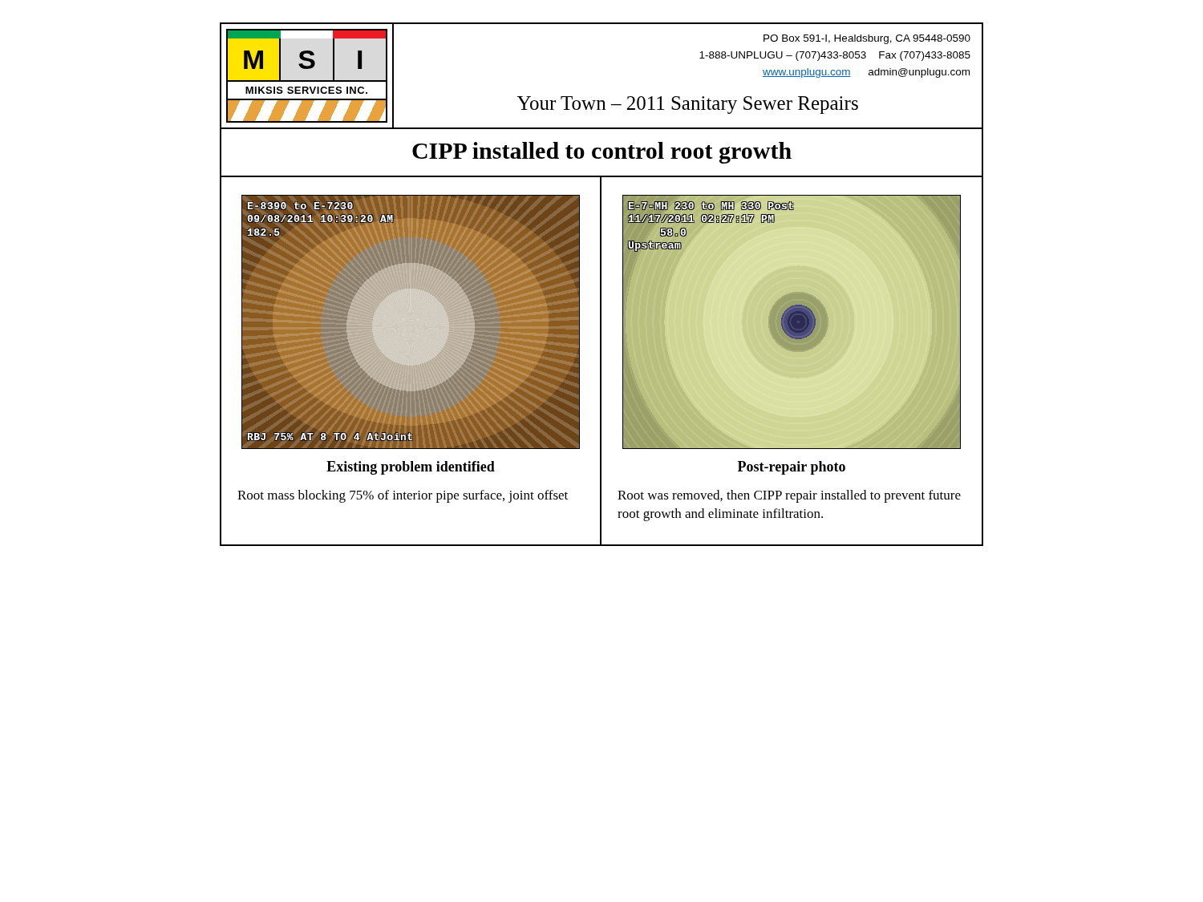MSI
MIKSIS SERVICES INC.
PO Box 591-I, Healdsburg, CA 95448-0590
1-888-UNPLUGU – (707)433-8053 Fax (707)433-8085
www.unplugu.com admin@unplugu.com
Your Town – 2011 Sanitary Sewer Repairs
CIPP installed to control root growth
E-8390 to E-7230
09/08/2011 10:39:20 AM
182.5
RBJ 75% AT 8 TO 4 AtJoint
Existing problem identified
Root mass blocking 75% of interior pipe surface, joint offset
E-7-MH 230 to MH 330 Post
11/17/2011 02:27:17 PM
58.0
Upstream
Post-repair photo
Root was removed, then CIPP repair installed to prevent future root growth and eliminate infiltration.